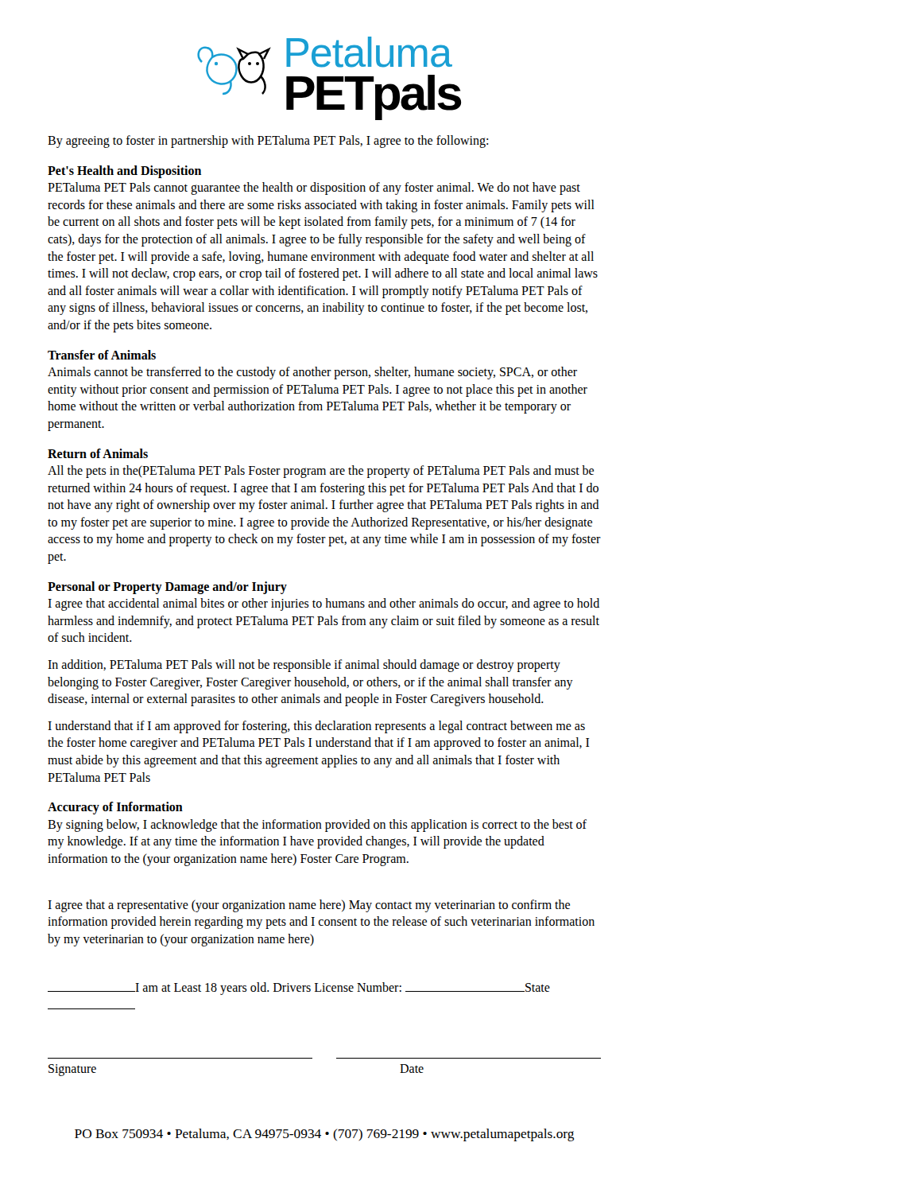Petaluma PET pals
By agreeing to foster in partnership with PETaluma PET Pals, I agree to the following:
Pet's Health and Disposition
PETaluma PET Pals cannot guarantee the health or disposition of any foster animal. We do not have past records for these animals and there are some risks associated with taking in foster animals. Family pets will be current on all shots and foster pets will be kept isolated from family pets, for a minimum of 7 (14 for cats), days for the protection of all animals. I agree to be fully responsible for the safety and well being of the foster pet. I will provide a safe, loving, humane environment with adequate food water and shelter at all times. I will not declaw, crop ears, or crop tail of fostered pet. I will adhere to all state and local animal laws and all foster animals will wear a collar with identification. I will promptly notify PETaluma PET Pals of any signs of illness, behavioral issues or concerns, an inability to continue to foster, if the pet become lost, and/or if the pets bites someone.
Transfer of Animals
Animals cannot be transferred to the custody of another person, shelter, humane society, SPCA, or other entity without prior consent and permission of PETaluma PET Pals. I agree to not place this pet in another home without the written or verbal authorization from PETaluma PET Pals, whether it be temporary or permanent.
Return of Animals
All the pets in the(PETaluma PET Pals Foster program are the property of PETaluma PET Pals and must be returned within 24 hours of request. I agree that I am fostering this pet for PETaluma PET Pals And that I do not have any right of ownership over my foster animal. I further agree that PETaluma PET Pals rights in and to my foster pet are superior to mine. I agree to provide the Authorized Representative, or his/her designate access to my home and property to check on my foster pet, at any time while I am in possession of my foster pet.
Personal or Property Damage and/or Injury
I agree that accidental animal bites or other injuries to humans and other animals do occur, and agree to hold harmless and indemnify, and protect PETaluma PET Pals from any claim or suit filed by someone as a result of such incident.
In addition, PETaluma PET Pals will not be responsible if animal should damage or destroy property belonging to Foster Caregiver, Foster Caregiver household, or others, or if the animal shall transfer any disease, internal or external parasites to other animals and people in Foster Caregivers household.
I understand that if I am approved for fostering, this declaration represents a legal contract between me as the foster home caregiver and PETaluma PET Pals I understand that if I am approved to foster an animal, I must abide by this agreement and that this agreement applies to any and all animals that I foster with PETaluma PET Pals
Accuracy of Information
By signing below, I acknowledge that the information provided on this application is correct to the best of my knowledge. If at any time the information I have provided changes, I will provide the updated information to the (your organization name here) Foster Care Program.
I agree that a representative (your organization name here) May contact my veterinarian to confirm the information provided herein regarding my pets and I consent to the release of such veterinarian information by my veterinarian to (your organization name here)
I am at Least 18 years old. Drivers License Number: State
Signature
Date
PO Box 750934 • Petaluma, CA 94975-0934 • (707) 769-2199 • www.petalumapetpals.org